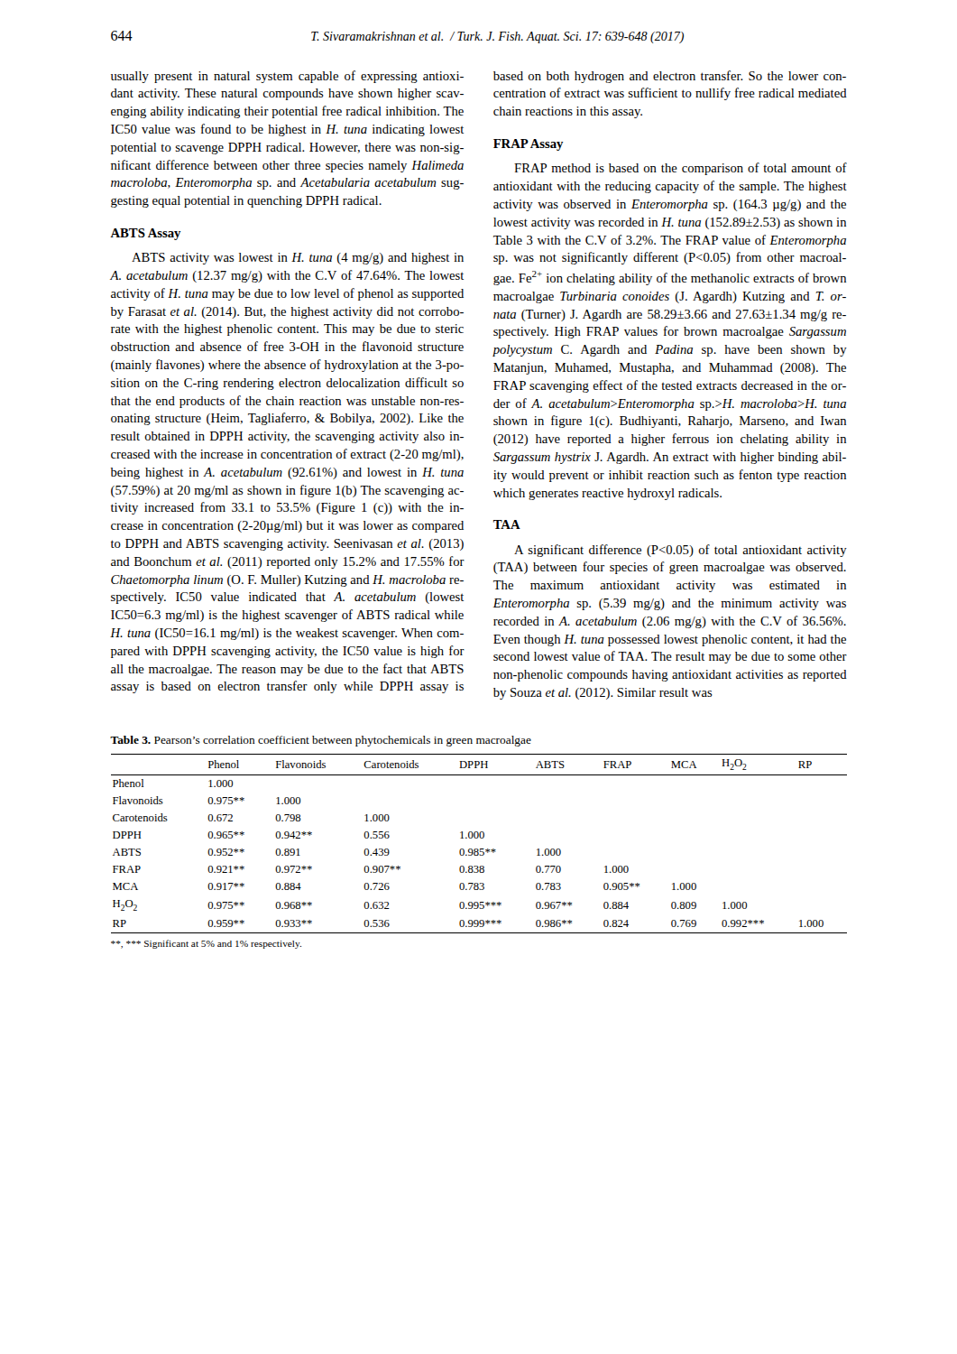644 T. Sivaramakrishnan et al. / Turk. J. Fish. Aquat. Sci. 17: 639-648 (2017)
usually present in natural system capable of expressing antioxidant activity. These natural compounds have shown higher scavenging ability indicating their potential free radical inhibition. The IC50 value was found to be highest in H. tuna indicating lowest potential to scavenge DPPH radical. However, there was non-significant difference between other three species namely Halimeda macroloba, Enteromorpha sp. and Acetabularia acetabulum suggesting equal potential in quenching DPPH radical.
ABTS Assay
ABTS activity was lowest in H. tuna (4 mg/g) and highest in A. acetabulum (12.37 mg/g) with the C.V of 47.64%. The lowest activity of H. tuna may be due to low level of phenol as supported by Farasat et al. (2014). But, the highest activity did not corroborate with the highest phenolic content. This may be due to steric obstruction and absence of free 3-OH in the flavonoid structure (mainly flavones) where the absence of hydroxylation at the 3-position on the C-ring rendering electron delocalization difficult so that the end products of the chain reaction was unstable non-resonating structure (Heim, Tagliaferro, & Bobilya, 2002). Like the result obtained in DPPH activity, the scavenging activity also increased with the increase in concentration of extract (2-20 mg/ml), being highest in A. acetabulum (92.61%) and lowest in H. tuna (57.59%) at 20 mg/ml as shown in figure 1(b) The scavenging activity increased from 33.1 to 53.5% (Figure 1 (c)) with the increase in concentration (2-20µg/ml) but it was lower as compared to DPPH and ABTS scavenging activity. Seenivasan et al. (2013) and Boonchum et al. (2011) reported only 15.2% and 17.55% for Chaetomorpha linum (O. F. Muller) Kutzing and H. macroloba respectively. IC50 value indicated that A. acetabulum (lowest IC50=6.3 mg/ml) is the highest scavenger of ABTS radical while H. tuna (IC50=16.1 mg/ml) is the weakest scavenger. When compared with DPPH scavenging activity, the IC50 value is high for all the macroalgae. The reason may be due to the fact that ABTS assay is based on electron transfer only while DPPH assay is based on both hydrogen and electron transfer. So the lower concentration of extract was sufficient to nullify free radical mediated chain reactions in this assay.
FRAP Assay
FRAP method is based on the comparison of total amount of antioxidant with the reducing capacity of the sample. The highest activity was observed in Enteromorpha sp. (164.3 µg/g) and the lowest activity was recorded in H. tuna (152.89±2.53) as shown in Table 3 with the C.V of 3.2%. The FRAP value of Enteromorpha sp. was not significantly different (P<0.05) from other macroalgae. Fe2+ ion chelating ability of the methanolic extracts of brown macroalgae Turbinaria conoides (J. Agardh) Kutzing and T. ornata (Turner) J. Agardh are 58.29±3.66 and 27.63±1.34 mg/g respectively. High FRAP values for brown macroalgae Sargassum polycystum C. Agardh and Padina sp. have been shown by Matanjun, Muhamed, Mustapha, and Muhammad (2008). The FRAP scavenging effect of the tested extracts decreased in the order of A. acetabulum>Enteromorpha sp.>H. macroloba>H. tuna shown in figure 1(c). Budhiyanti, Raharjo, Marseno, and Iwan (2012) have reported a higher ferrous ion chelating ability in Sargassum hystrix J. Agardh. An extract with higher binding ability would prevent or inhibit reaction such as fenton type reaction which generates reactive hydroxyl radicals.
TAA
A significant difference (P<0.05) of total antioxidant activity (TAA) between four species of green macroalgae was observed. The maximum antioxidant activity was estimated in Enteromorpha sp. (5.39 mg/g) and the minimum activity was recorded in A. acetabulum (2.06 mg/g) with the C.V of 36.56%. Even though H. tuna possessed lowest phenolic content, it had the second lowest value of TAA. The result may be due to some other non-phenolic compounds having antioxidant activities as reported by Souza et al. (2012). Similar result was
Table 3. Pearson’s correlation coefficient between phytochemicals in green macroalgae
| | Phenol | Flavonoids | Carotenoids | DPPH | ABTS | FRAP | MCA | H 2 O 2 | RP |
| --- | --- | --- | --- | --- | --- | --- | --- | --- | --- |
| Phenol | 1.000 | | | | | | | | |
| Flavonoids | 0.975** | 1.000 | | | | | | | |
| Carotenoids | 0.672 | 0.798 | 1.000 | | | | | | |
| DPPH | 0.965** | 0.942** | 0.556 | 1.000 | | | | | |
| ABTS | 0.952** | 0.891 | 0.439 | 0.985** | 1.000 | | | | |
| FRAP | 0.921** | 0.972** | 0.907** | 0.838 | 0.770 | 1.000 | | | |
| MCA | 0.917** | 0.884 | 0.726 | 0.783 | 0.783 | 0.905** | 1.000 | | |
| H 2 O 2 | 0.975** | 0.968** | 0.632 | 0.995*** | 0.967** | 0.884 | 0.809 | 1.000 | |
| RP | 0.959** | 0.933** | 0.536 | 0.999*** | 0.986** | 0.824 | 0.769 | 0.992*** | 1.000 |
**, *** Significant at 5% and 1% respectively.